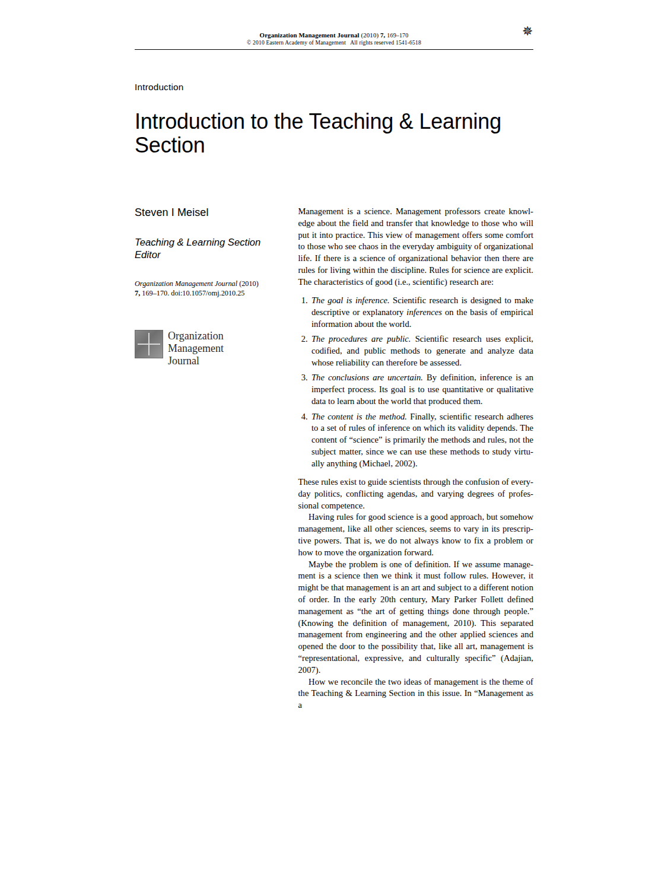✵
Organization Management Journal (2010) 7, 169–170
© 2010 Eastern Academy of Management All rights reserved 1541-6518
Introduction
Introduction to the Teaching & Learning
Section
Steven I Meisel
Teaching & Learning Section
Editor
Organization Management Journal (2010)
7, 169–170. doi:10.1057/omj.2010.25
Organization Management Journal
Management is a science. Management professors create knowledge about the field and transfer that knowledge to those who will put it into practice. This view of management offers some comfort to those who see chaos in the everyday ambiguity of organizational life. If there is a science of organizational behavior then there are rules for living within the discipline. Rules for science are explicit. The characteristics of good (i.e., scientific) research are:
The goal is inference. Scientific research is designed to make descriptive or explanatory inferences on the basis of empirical information about the world.
The procedures are public. Scientific research uses explicit, codified, and public methods to generate and analyze data whose reliability can therefore be assessed.
The conclusions are uncertain. By definition, inference is an imperfect process. Its goal is to use quantitative or qualitative data to learn about the world that produced them.
The content is the method. Finally, scientific research adheres to a set of rules of inference on which its validity depends. The content of “science” is primarily the methods and rules, not the subject matter, since we can use these methods to study virtually anything (Michael, 2002).
These rules exist to guide scientists through the confusion of everyday politics, conflicting agendas, and varying degrees of professional competence.
Having rules for good science is a good approach, but somehow management, like all other sciences, seems to vary in its prescriptive powers. That is, we do not always know to fix a problem or how to move the organization forward.
Maybe the problem is one of definition. If we assume management is a science then we think it must follow rules. However, it might be that management is an art and subject to a different notion of order. In the early 20th century, Mary Parker Follett defined management as “the art of getting things done through people.” (Knowing the definition of management, 2010). This separated management from engineering and the other applied sciences and opened the door to the possibility that, like all art, management is “representational, expressive, and culturally specific” (Adajian, 2007).
How we reconcile the two ideas of management is the theme of the Teaching & Learning Section in this issue. In “Management as a